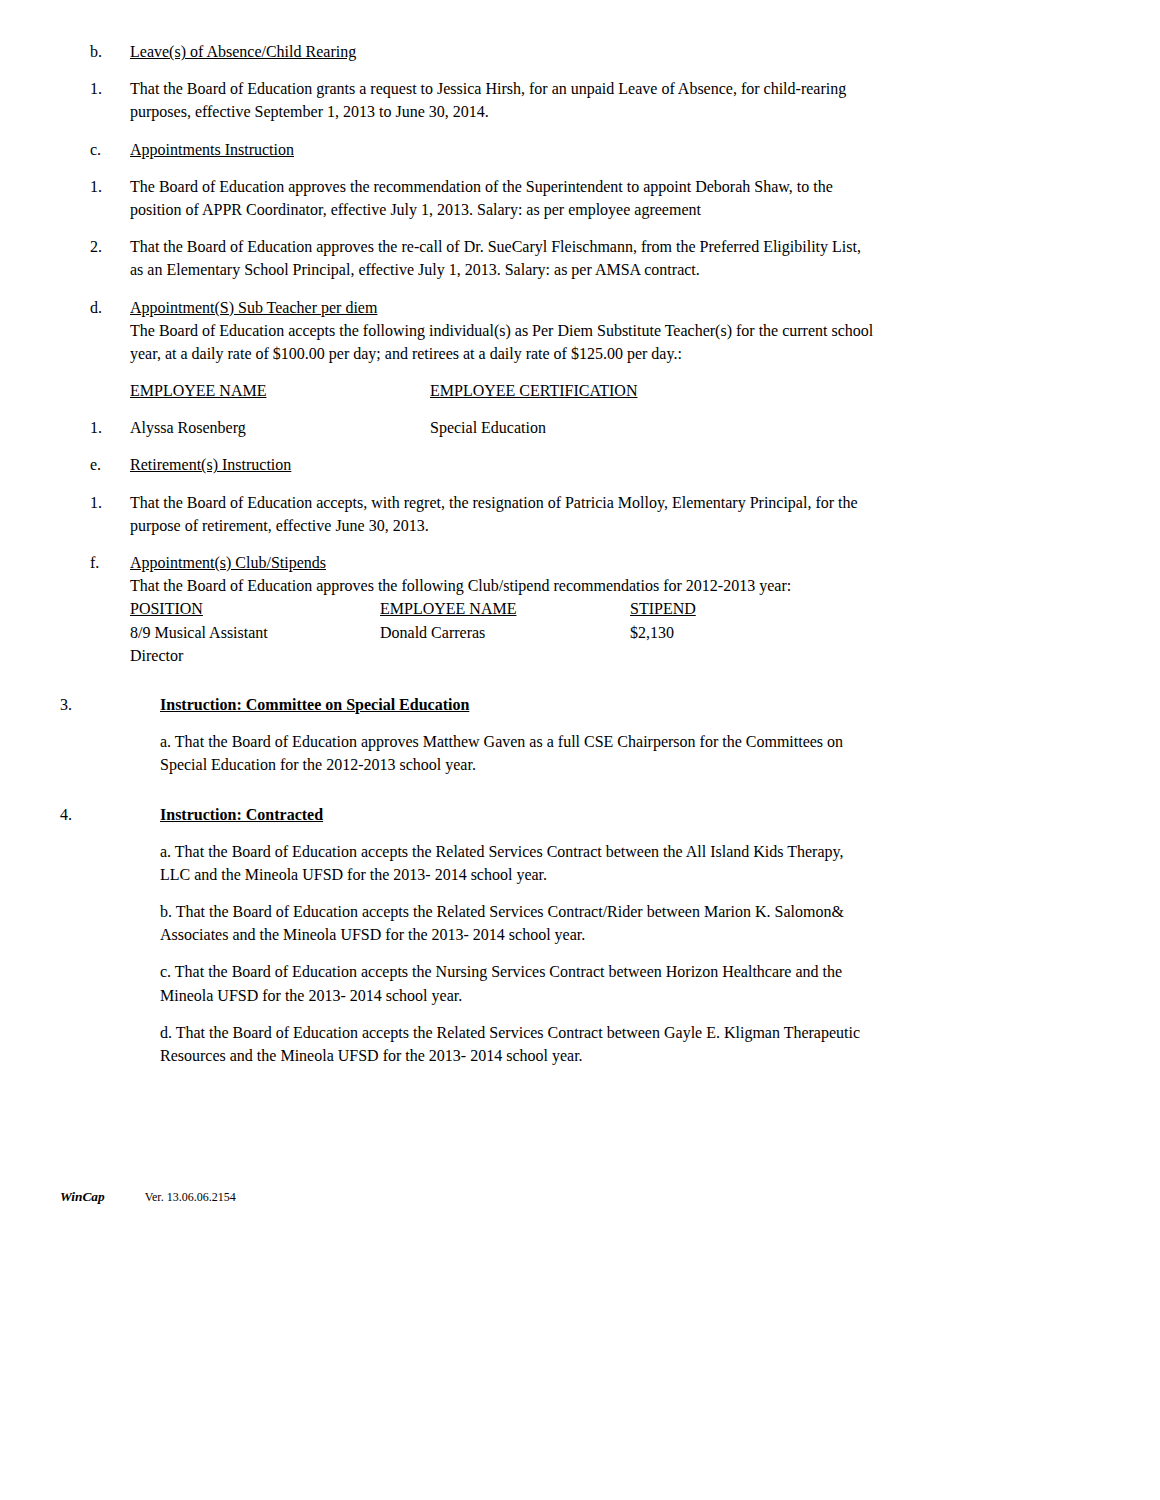b.
Leave(s) of Absence/Child Rearing
1.
That the Board of Education grants a request to Jessica Hirsh, for an unpaid Leave of Absence, for child-rearing purposes, effective September 1, 2013 to June 30, 2014.
c.
Appointments Instruction
1.
The Board of Education approves the recommendation of the Superintendent to appoint Deborah Shaw, to the position of APPR Coordinator, effective July 1, 2013. Salary: as per employee agreement
2.
That the Board of Education approves the re-call of Dr. SueCaryl Fleischmann, from the Preferred Eligibility List, as an Elementary School Principal, effective July 1, 2013. Salary: as per AMSA contract.
d.
Appointment(S) Sub Teacher per diem
The Board of Education accepts the following individual(s) as Per Diem Substitute Teacher(s) for the current school year, at a daily rate of $100.00 per day; and retirees at a daily rate of $125.00 per day.:
EMPLOYEE NAME
EMPLOYEE CERTIFICATION
1.
Alyssa Rosenberg
Special Education
e.
Retirement(s) Instruction
1.
That the Board of Education accepts, with regret, the resignation of Patricia Molloy, Elementary Principal, for the purpose of retirement, effective June 30, 2013.
f.
Appointment(s) Club/Stipends
That the Board of Education approves the following Club/stipend recommendatios for 2012-2013 year:
POSITION
EMPLOYEE NAME
STIPEND
8/9 Musical Assistant
Director
Donald Carreras
$2,130
3.
Instruction: Committee on Special Education
a. That the Board of Education approves Matthew Gaven as a full CSE Chairperson for the Committees on Special Education for the 2012-2013 school year.
4.
Instruction: Contracted
a. That the Board of Education accepts the Related Services Contract between the All Island Kids Therapy, LLC and the Mineola UFSD for the 2013- 2014 school year.
b. That the Board of Education accepts the Related Services Contract/Rider between Marion K. Salomon& Associates and the Mineola UFSD for the 2013- 2014 school year.
c. That the Board of Education accepts the Nursing Services Contract between Horizon Healthcare and the Mineola UFSD for the 2013- 2014 school year.
d. That the Board of Education accepts the Related Services Contract between Gayle E. Kligman Therapeutic Resources and the Mineola UFSD for the 2013- 2014 school year.
WinCap
Ver. 13.06.06.2154